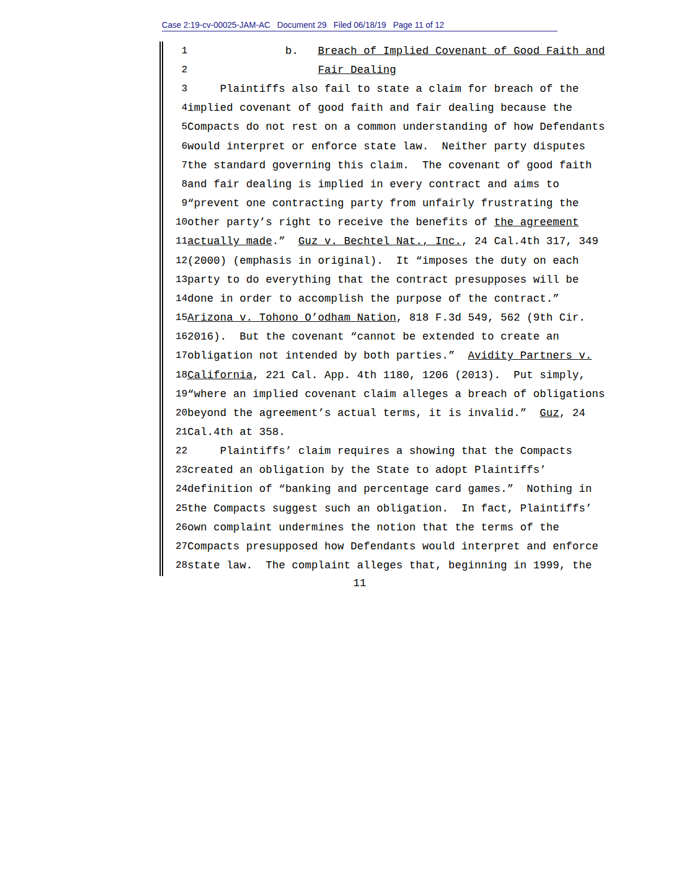Case 2:19-cv-00025-JAM-AC Document 29 Filed 06/18/19 Page 11 of 12
| 1 | b. Breach of Implied Covenant of Good Faith and |
| 2 | Fair Dealing |
| 3 | Plaintiffs also fail to state a claim for breach of the |
| 4 | implied covenant of good faith and fair dealing because the |
| 5 | Compacts do not rest on a common understanding of how Defendants |
| 6 | would interpret or enforce state law. Neither party disputes |
| 7 | the standard governing this claim. The covenant of good faith |
| 8 | and fair dealing is implied in every contract and aims to |
| 9 | “prevent one contracting party from unfairly frustrating the |
| 10 | other party’s right to receive the benefits of the agreement |
| 11 | actually made .” Guz v. Bechtel Nat., Inc. , 24 Cal.4th 317, 349 |
| 12 | (2000) (emphasis in original). It “imposes the duty on each |
| 13 | party to do everything that the contract presupposes will be |
| 14 | done in order to accomplish the purpose of the contract.” |
| 15 | Arizona v. Tohono O’odham Nation , 818 F.3d 549, 562 (9th Cir. |
| 16 | 2016). But the covenant “cannot be extended to create an |
| 17 | obligation not intended by both parties.” Avidity Partners v. |
| 18 | California , 221 Cal. App. 4th 1180, 1206 (2013). Put simply, |
| 19 | “where an implied covenant claim alleges a breach of obligations |
| 20 | beyond the agreement’s actual terms, it is invalid.” Guz , 24 |
| 21 | Cal.4th at 358. |
| 22 | Plaintiffs’ claim requires a showing that the Compacts |
| 23 | created an obligation by the State to adopt Plaintiffs’ |
| 24 | definition of “banking and percentage card games.” Nothing in |
| 25 | the Compacts suggest such an obligation. In fact, Plaintiffs’ |
| 26 | own complaint undermines the notion that the terms of the |
| 27 | Compacts presupposed how Defendants would interpret and enforce |
| 28 | state law. The complaint alleges that, beginning in 1999, the |
11